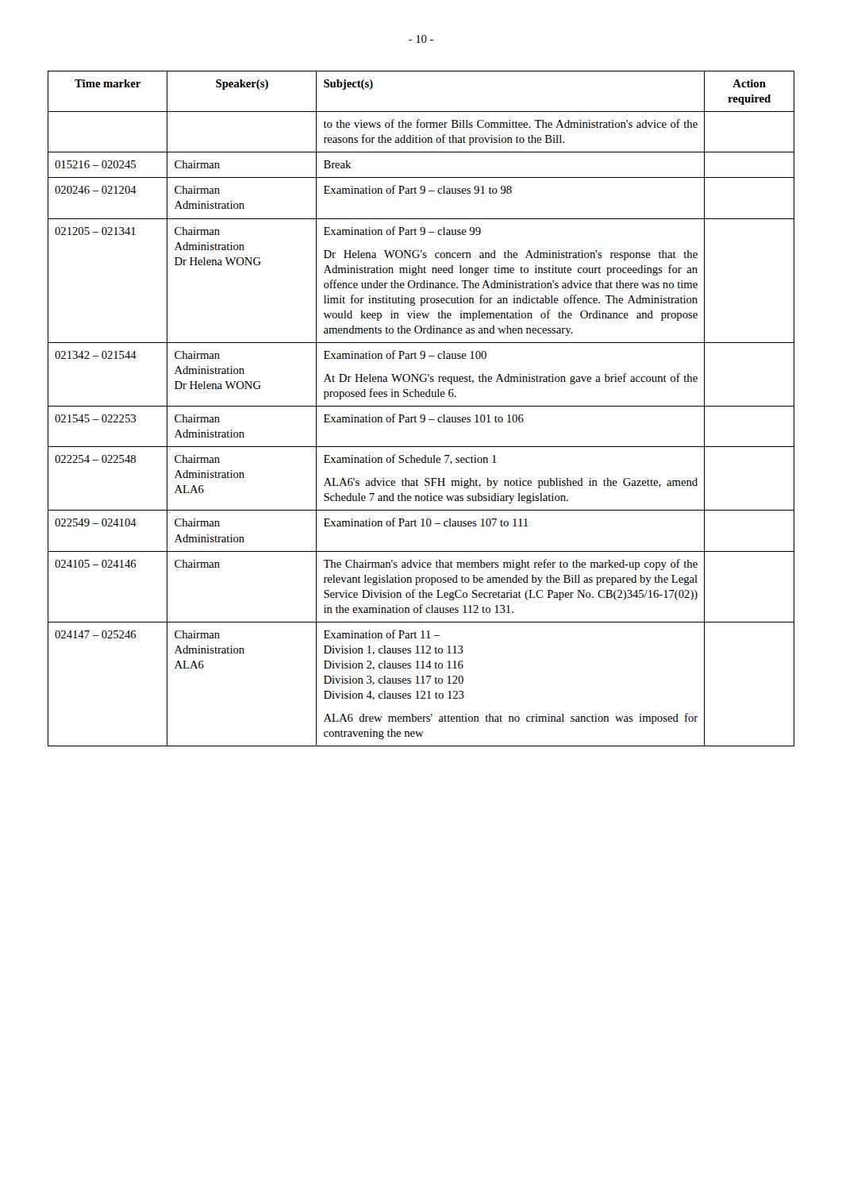- 10 -
| Time marker | Speaker(s) | Subject(s) | Action required |
| --- | --- | --- | --- |
| | | to the views of the former Bills Committee. The Administration's advice of the reasons for the addition of that provision to the Bill. | |
| 015216 – 020245 | Chairman | Break | |
| 020246 – 021204 | Chairman Administration | Examination of Part 9 – clauses 91 to 98 | |
| 021205 – 021341 | Chairman Administration Dr Helena WONG | Examination of Part 9 – clause 99 Dr Helena WONG's concern and the Administration's response that the Administration might need longer time to institute court proceedings for an offence under the Ordinance. The Administration's advice that there was no time limit for instituting prosecution for an indictable offence. The Administration would keep in view the implementation of the Ordinance and propose amendments to the Ordinance as and when necessary. | |
| 021342 – 021544 | Chairman Administration Dr Helena WONG | Examination of Part 9 – clause 100 At Dr Helena WONG's request, the Administration gave a brief account of the proposed fees in Schedule 6. | |
| 021545 – 022253 | Chairman Administration | Examination of Part 9 – clauses 101 to 106 | |
| 022254 – 022548 | Chairman Administration ALA6 | Examination of Schedule 7, section 1 ALA6's advice that SFH might, by notice published in the Gazette, amend Schedule 7 and the notice was subsidiary legislation. | |
| 022549 – 024104 | Chairman Administration | Examination of Part 10 – clauses 107 to 111 | |
| 024105 – 024146 | Chairman | The Chairman's advice that members might refer to the marked-up copy of the relevant legislation proposed to be amended by the Bill as prepared by the Legal Service Division of the LegCo Secretariat (LC Paper No. CB(2)345/16-17(02)) in the examination of clauses 112 to 131. | |
| 024147 – 025246 | Chairman Administration ALA6 | Examination of Part 11 – Division 1, clauses 112 to 113 Division 2, clauses 114 to 116 Division 3, clauses 117 to 120 Division 4, clauses 121 to 123 ALA6 drew members' attention that no criminal sanction was imposed for contravening the new | |